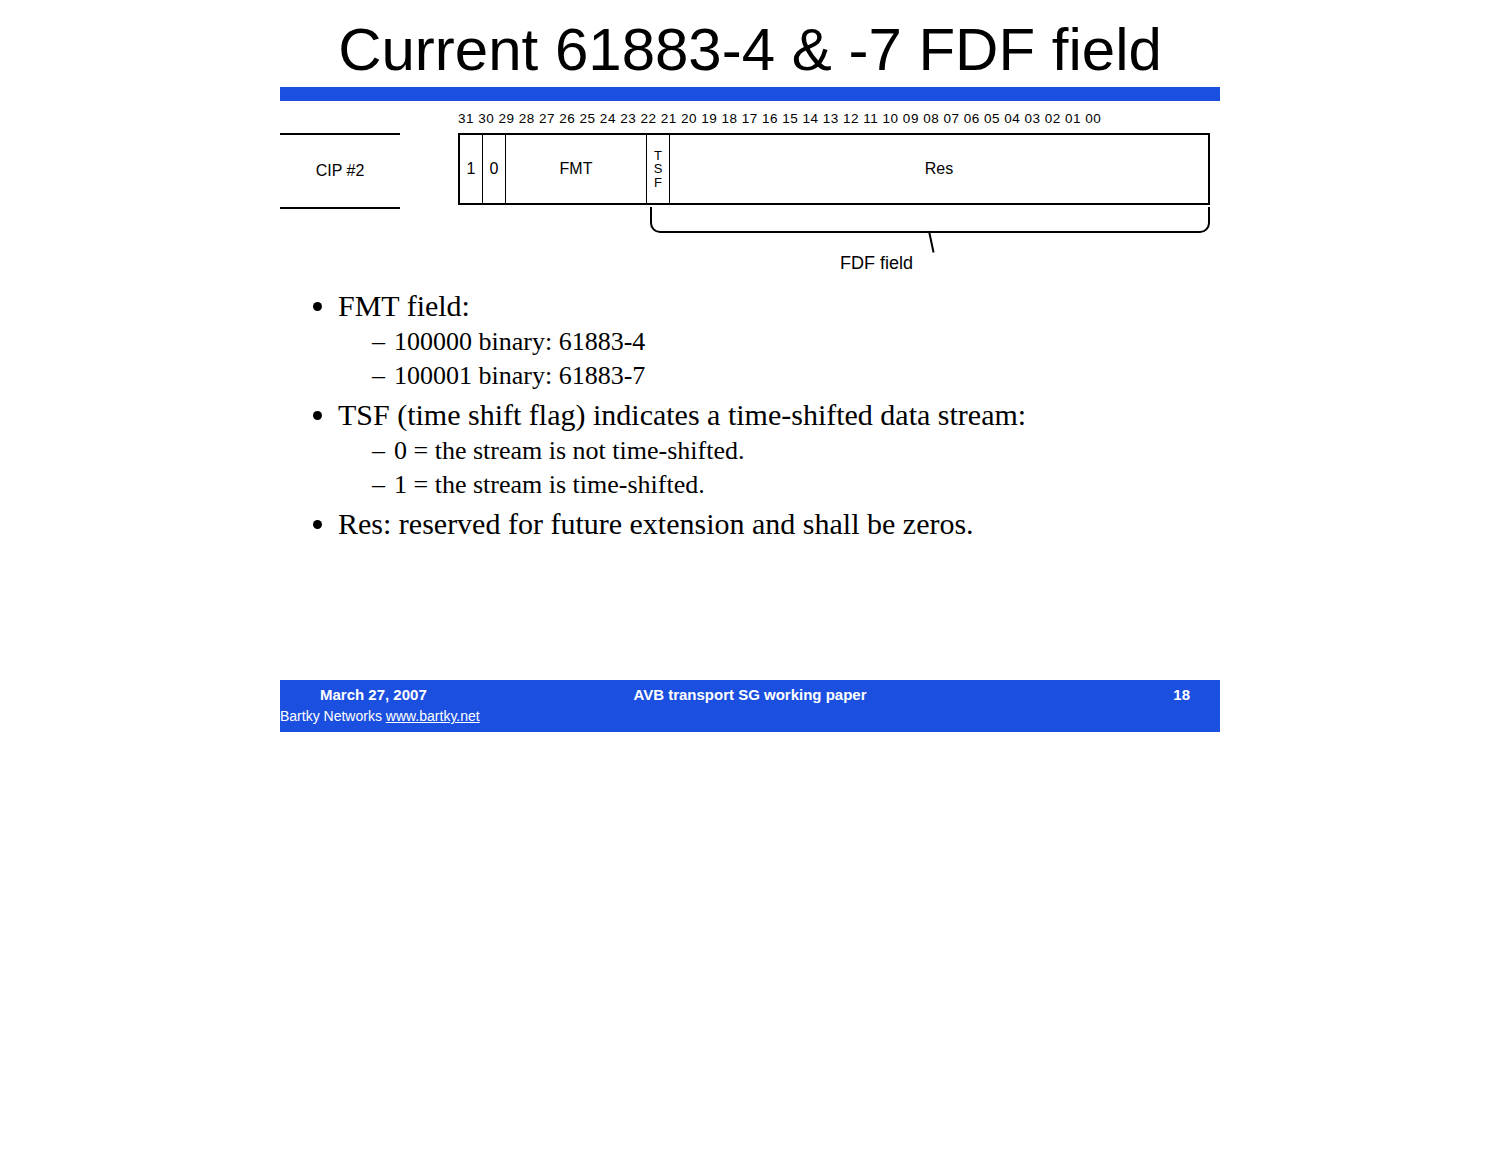Current 61883-4 & -7 FDF field
31 30 29 28 27 26 25 24 23 22 21 20 19 18 17 16 15 14 13 12 11 10 09 08 07 06 05 04 03 02 01 00
CIP #2
1
0
FMT
T
S
F
Res
FDF field
FMT field:
100000 binary: 61883-4
100001 binary: 61883-7
TSF (time shift flag) indicates a time-shifted data stream:
0 = the stream is not time-shifted.
1 = the stream is time-shifted.
Res: reserved for future extension and shall be zeros.
March 27, 2007
AVB transport SG working paper
18
Bartky Networks www.bartky.net